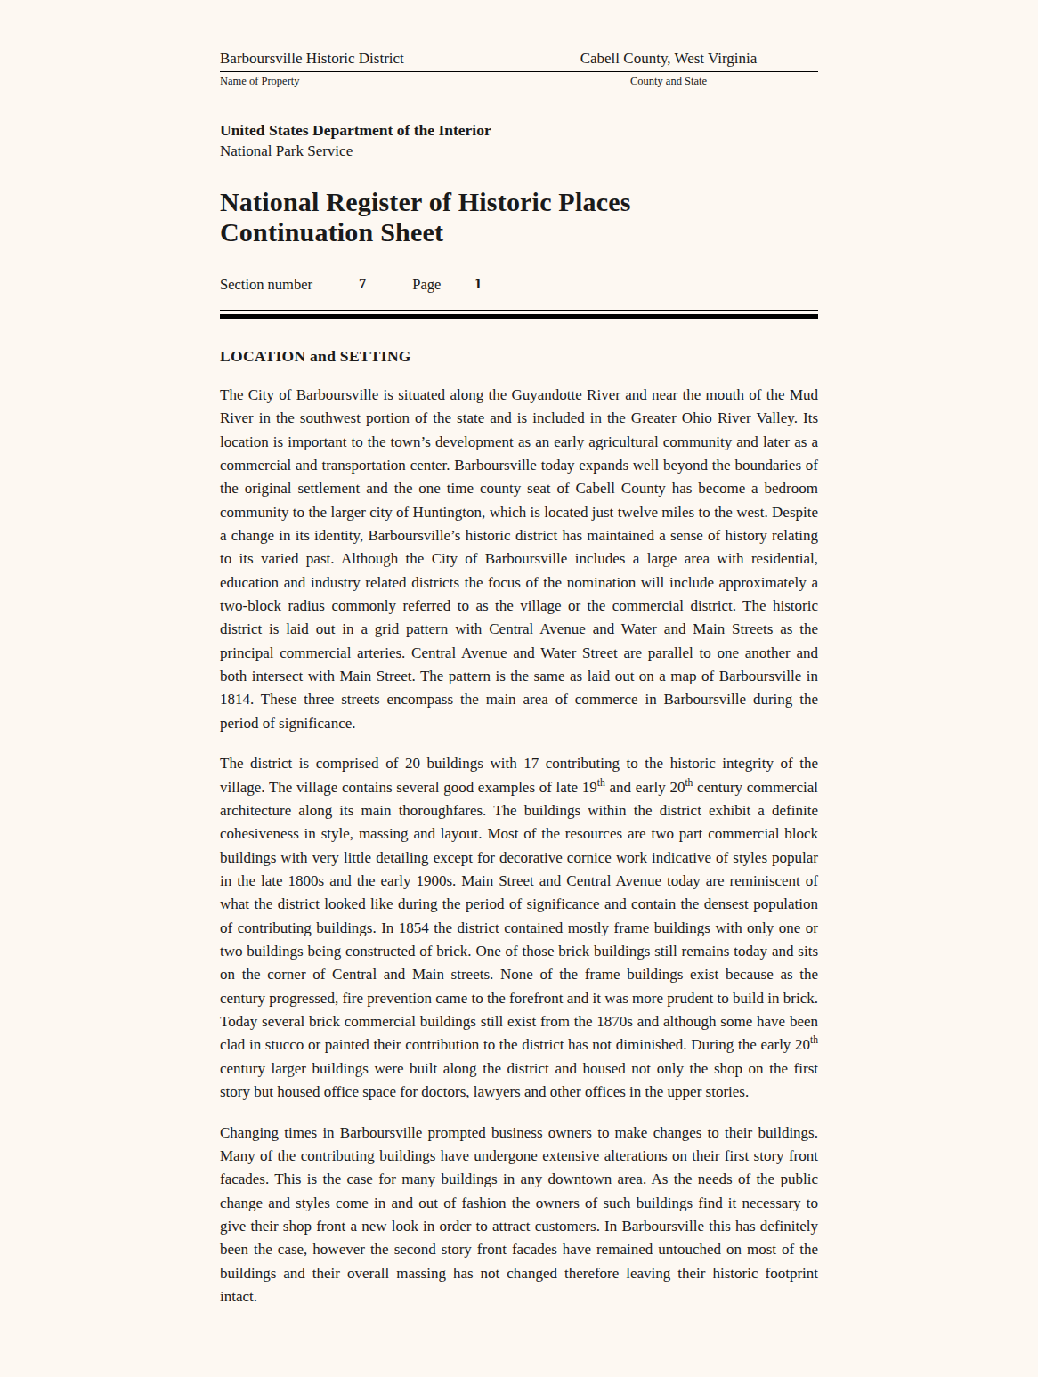| Barboursville Historic District Name of Property | Cabell County, West Virginia County and State |
United States Department of the Interior
National Park Service
National Register of Historic Places
Continuation Sheet
Section number 7 Page 1
LOCATION and SETTING
The City of Barboursville is situated along the Guyandotte River and near the mouth of the Mud River in the southwest portion of the state and is included in the Greater Ohio River Valley. Its location is important to the town’s development as an early agricultural community and later as a commercial and transportation center. Barboursville today expands well beyond the boundaries of the original settlement and the one time county seat of Cabell County has become a bedroom community to the larger city of Huntington, which is located just twelve miles to the west. Despite a change in its identity, Barboursville’s historic district has maintained a sense of history relating to its varied past. Although the City of Barboursville includes a large area with residential, education and industry related districts the focus of the nomination will include approximately a two-block radius commonly referred to as the village or the commercial district. The historic district is laid out in a grid pattern with Central Avenue and Water and Main Streets as the principal commercial arteries. Central Avenue and Water Street are parallel to one another and both intersect with Main Street. The pattern is the same as laid out on a map of Barboursville in 1814. These three streets encompass the main area of commerce in Barboursville during the period of significance.
The district is comprised of 20 buildings with 17 contributing to the historic integrity of the village. The village contains several good examples of late 19th and early 20th century commercial architecture along its main thoroughfares. The buildings within the district exhibit a definite cohesiveness in style, massing and layout. Most of the resources are two part commercial block buildings with very little detailing except for decorative cornice work indicative of styles popular in the late 1800s and the early 1900s. Main Street and Central Avenue today are reminiscent of what the district looked like during the period of significance and contain the densest population of contributing buildings. In 1854 the district contained mostly frame buildings with only one or two buildings being constructed of brick. One of those brick buildings still remains today and sits on the corner of Central and Main streets. None of the frame buildings exist because as the century progressed, fire prevention came to the forefront and it was more prudent to build in brick. Today several brick commercial buildings still exist from the 1870s and although some have been clad in stucco or painted their contribution to the district has not diminished. During the early 20th century larger buildings were built along the district and housed not only the shop on the first story but housed office space for doctors, lawyers and other offices in the upper stories.
Changing times in Barboursville prompted business owners to make changes to their buildings. Many of the contributing buildings have undergone extensive alterations on their first story front facades. This is the case for many buildings in any downtown area. As the needs of the public change and styles come in and out of fashion the owners of such buildings find it necessary to give their shop front a new look in order to attract customers. In Barboursville this has definitely been the case, however the second story front facades have remained untouched on most of the buildings and their overall massing has not changed therefore leaving their historic footprint intact.